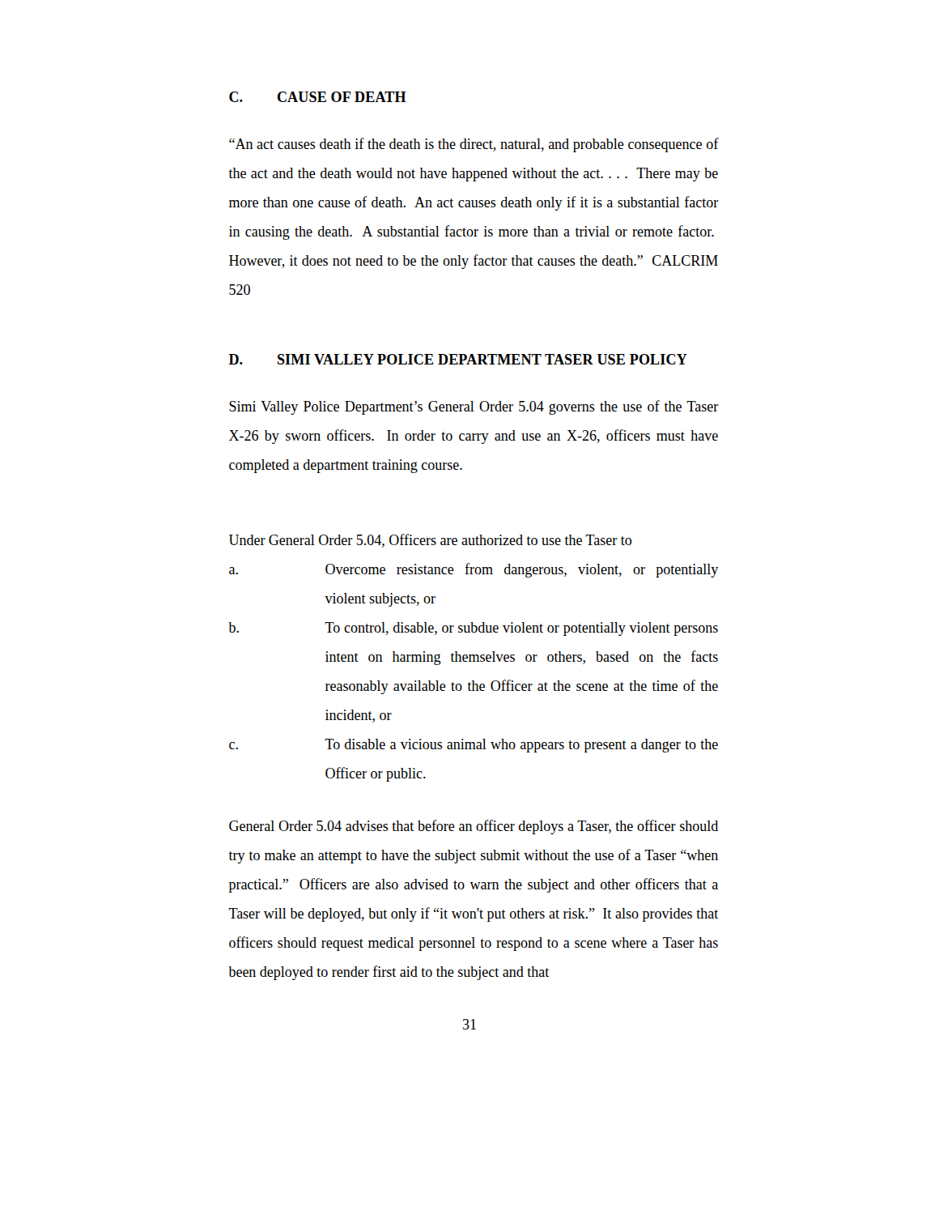C. CAUSE OF DEATH
“An act causes death if the death is the direct, natural, and probable consequence of the act and the death would not have happened without the act. . . . There may be more than one cause of death. An act causes death only if it is a substantial factor in causing the death. A substantial factor is more than a trivial or remote factor. However, it does not need to be the only factor that causes the death.” CALCRIM 520
D. SIMI VALLEY POLICE DEPARTMENT TASER USE POLICY
Simi Valley Police Department’s General Order 5.04 governs the use of the Taser X-26 by sworn officers. In order to carry and use an X-26, officers must have completed a department training course.
Under General Order 5.04, Officers are authorized to use the Taser to
a. Overcome resistance from dangerous, violent, or potentially violent subjects, or
b. To control, disable, or subdue violent or potentially violent persons intent on harming themselves or others, based on the facts reasonably available to the Officer at the scene at the time of the incident, or
c. To disable a vicious animal who appears to present a danger to the Officer or public.
General Order 5.04 advises that before an officer deploys a Taser, the officer should try to make an attempt to have the subject submit without the use of a Taser “when practical.” Officers are also advised to warn the subject and other officers that a Taser will be deployed, but only if “it won't put others at risk.” It also provides that officers should request medical personnel to respond to a scene where a Taser has been deployed to render first aid to the subject and that
31